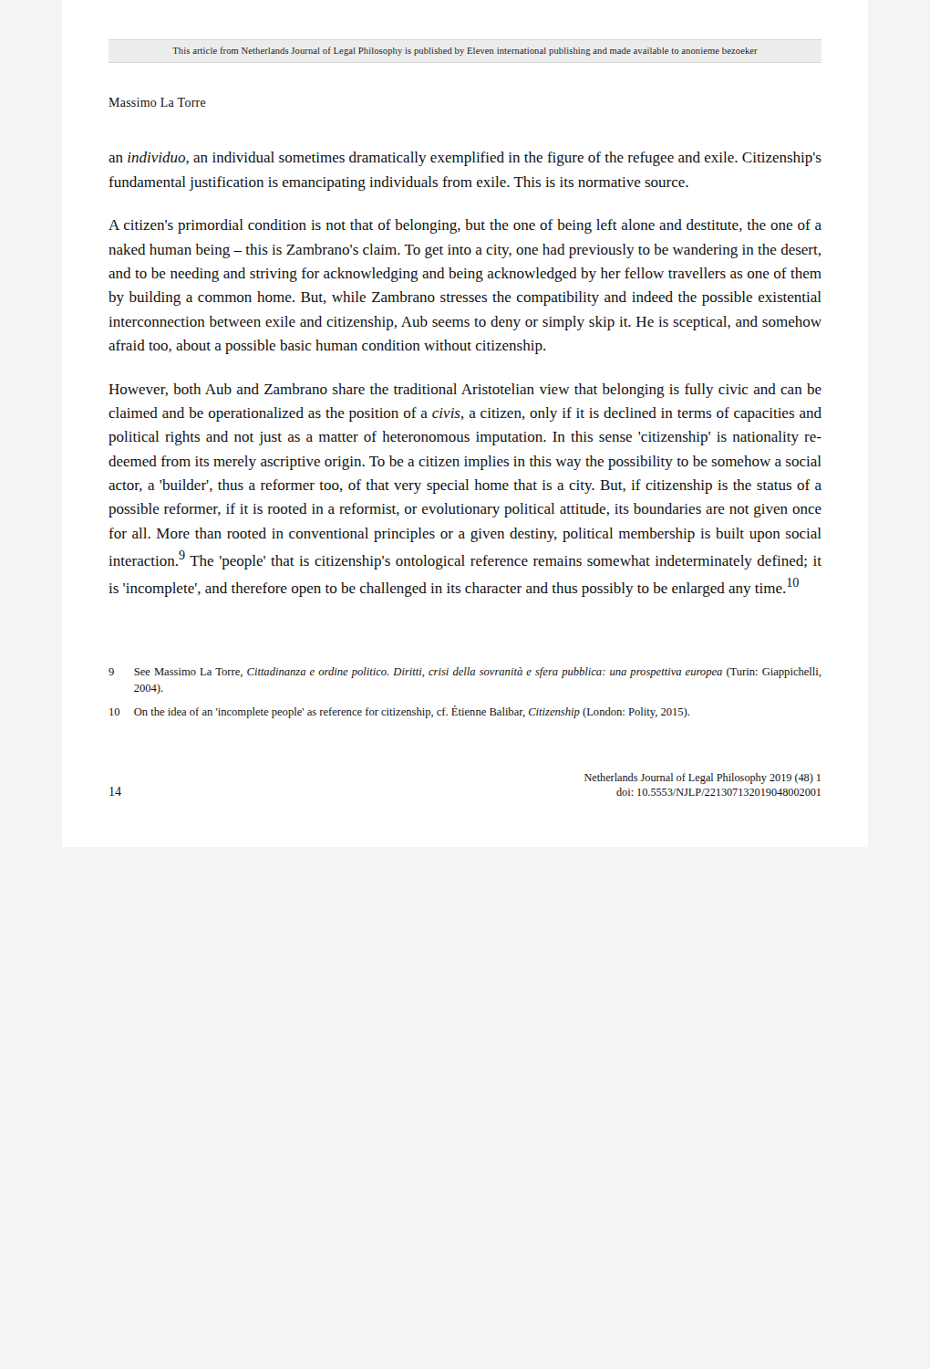This article from Netherlands Journal of Legal Philosophy is published by Eleven international publishing and made available to anonieme bezoeker
Massimo La Torre
an individuo, an individual sometimes dramatically exemplified in the figure of the refugee and exile. Citizenship's fundamental justification is emancipating individuals from exile. This is its normative source.
A citizen's primordial condition is not that of belonging, but the one of being left alone and destitute, the one of a naked human being – this is Zambrano's claim. To get into a city, one had previously to be wandering in the desert, and to be needing and striving for acknowledging and being acknowledged by her fellow travellers as one of them by building a common home. But, while Zambrano stresses the compatibility and indeed the possible existential interconnection between exile and citizenship, Aub seems to deny or simply skip it. He is sceptical, and somehow afraid too, about a possible basic human condition without citizenship.
However, both Aub and Zambrano share the traditional Aristotelian view that belonging is fully civic and can be claimed and be operationalized as the position of a civis, a citizen, only if it is declined in terms of capacities and political rights and not just as a matter of heteronomous imputation. In this sense 'citizenship' is nationality redeemed from its merely ascriptive origin. To be a citizen implies in this way the possibility to be somehow a social actor, a 'builder', thus a reformer too, of that very special home that is a city. But, if citizenship is the status of a possible reformer, if it is rooted in a reformist, or evolutionary political attitude, its boundaries are not given once for all. More than rooted in conventional principles or a given destiny, political membership is built upon social interaction.9 The 'people' that is citizenship's ontological reference remains somewhat indeterminately defined; it is 'incomplete', and therefore open to be challenged in its character and thus possibly to be enlarged any time.10
9 See Massimo La Torre, Cittadinanza e ordine politico. Diritti, crisi della sovranità e sfera pubblica: una prospettiva europea (Turin: Giappichelli, 2004).
10 On the idea of an 'incomplete people' as reference for citizenship, cf. Étienne Balibar, Citizenship (London: Polity, 2015).
14
Netherlands Journal of Legal Philosophy 2019 (48) 1
doi: 10.5553/NJLP/221307132019048002001